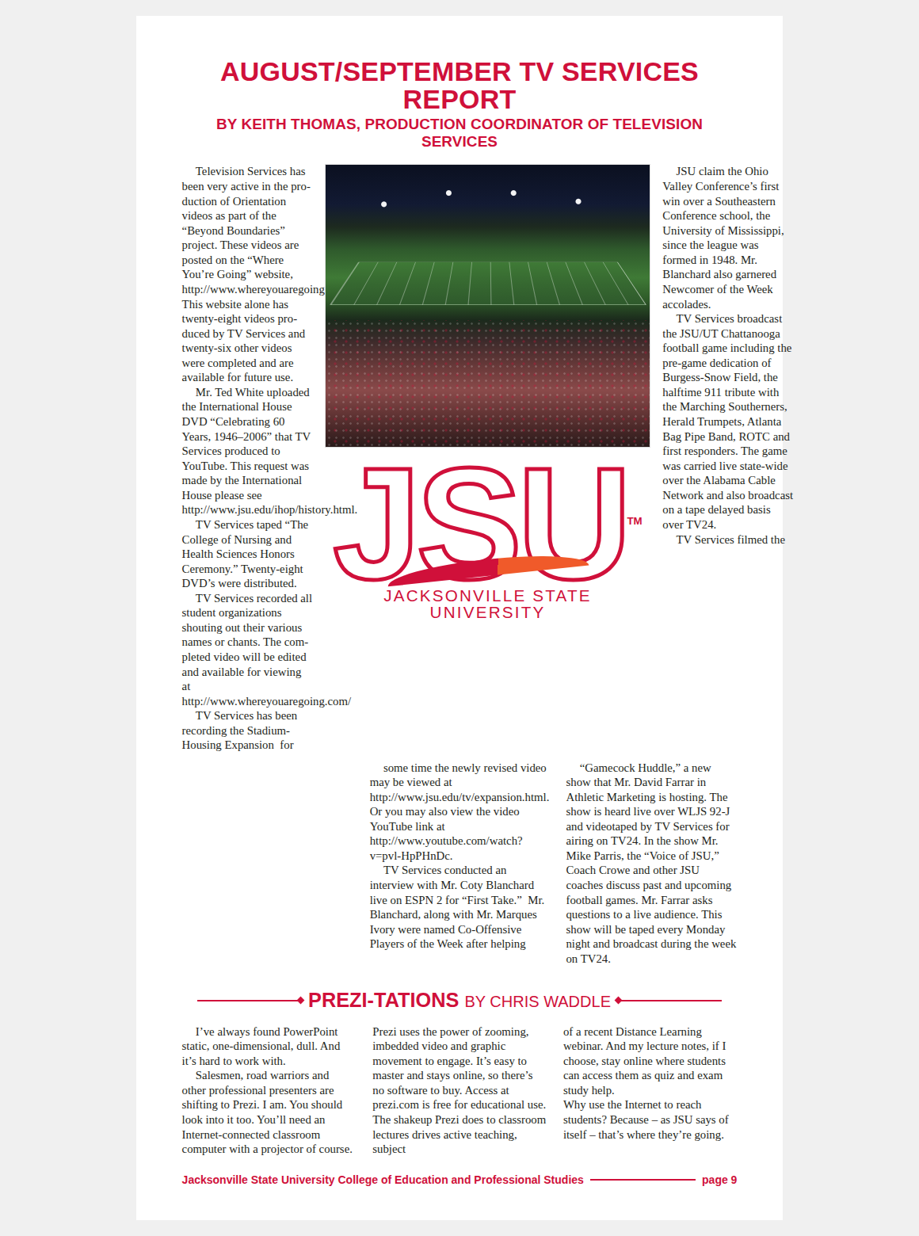August/September TV Services Report
By Keith Thomas, Production Coordinator of Television Services
Television Services has been very active in the production of Orientation videos as part of the “Beyond Boundaries” project. These videos are posted on the “Where You’re Going” website, http://www.whereyouaregoing.com/. This website alone has twenty-eight videos produced by TV Services and twenty-six other videos were completed and are available for future use.
Mr. Ted White uploaded the International House DVD “Celebrating 60 Years, 1946–2006” that TV Services produced to YouTube. This request was made by the International House please see http://www.jsu.edu/ihop/history.html.
TV Services taped “The College of Nursing and Health Sciences Honors Ceremony.” Twenty-eight DVD’s were distributed.
TV Services recorded all student organizations shouting out their various names or chants. The completed video will be edited and available for viewing at http://www.whereyouaregoing.com/
TV Services has been recording the Stadium-Housing Expansion for
JSUTM Jacksonville State University
JSU claim the Ohio Valley Conference’s first win over a Southeastern Conference school, the University of Mississippi, since the league was formed in 1948. Mr. Blanchard also garnered Newcomer of the Week accolades.
TV Services broadcast the JSU/UT Chattanooga football game including the pre-game dedication of Burgess-Snow Field, the halftime 911 tribute with the Marching Southerners, Herald Trumpets, Atlanta Bag Pipe Band, ROTC and first responders. The game was carried live state-wide over the Alabama Cable Network and also broadcast on a tape delayed basis over TV24.
TV Services filmed the
some time the newly revised video may be viewed at http://www.jsu.edu/tv/expansion.html. Or you may also view the video YouTube link at http://www.youtube.com/watch?v=pvl-HpPHnDc.
TV Services conducted an interview with Mr. Coty Blanchard live on ESPN 2 for “First Take.” Mr. Blanchard, along with Mr. Marques Ivory were named Co-Offensive Players of the Week after helping
“Gamecock Huddle,” a new show that Mr. David Farrar in Athletic Marketing is hosting. The show is heard live over WLJS 92-J and videotaped by TV Services for airing on TV24. In the show Mr. Mike Parris, the “Voice of JSU,” Coach Crowe and other JSU coaches discuss past and upcoming football games. Mr. Farrar asks questions to a live audience. This show will be taped every Monday night and broadcast during the week on TV24.
Prezi-tations by Chris Waddle
I’ve always found PowerPoint static, one-dimensional, dull. And it’s hard to work with.
Salesmen, road warriors and other professional presenters are shifting to Prezi. I am. You should look into it too. You’ll need an Internet-connected classroom computer with a projector of course.
Prezi uses the power of zooming, imbedded video and graphic movement to engage. It’s easy to master and stays online, so there’s no software to buy. Access at prezi.com is free for educational use.
The shakeup Prezi does to classroom lectures drives active teaching, subject
of a recent Distance Learning webinar. And my lecture notes, if I choose, stay online where students can access them as quiz and exam study help.
Why use the Internet to reach students? Because – as JSU says of itself – that’s where they’re going.
Jacksonville State University College of Education and Professional Studies page 9